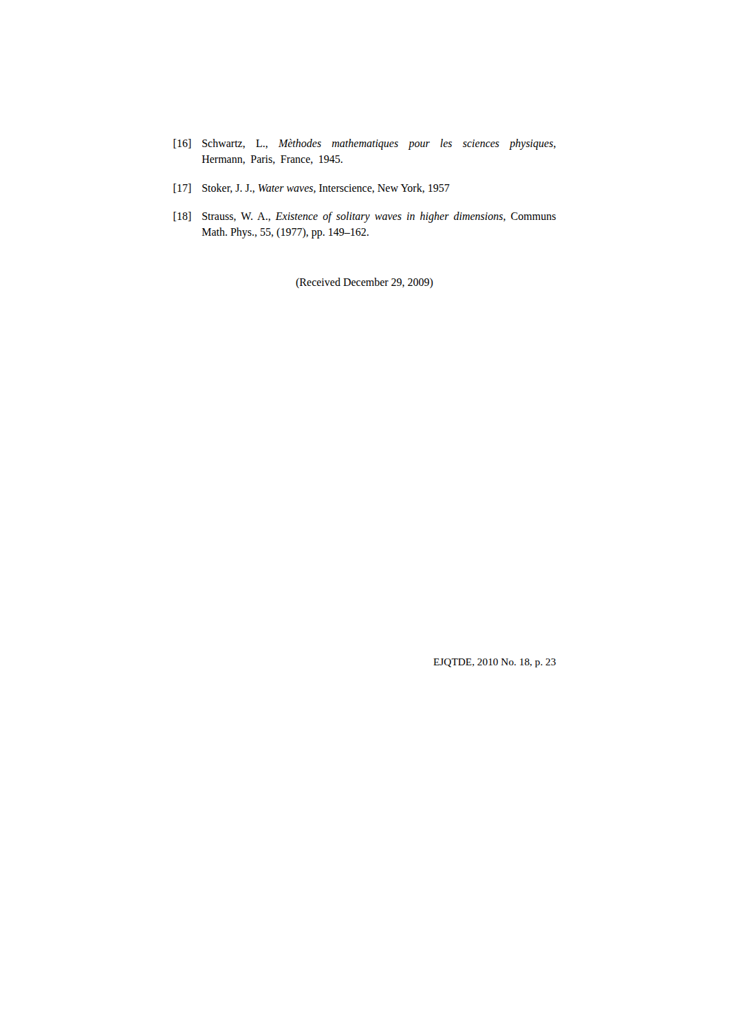[16] Schwartz, L., Mèthodes mathematiques pour les sciences physiques, Hermann, Paris, France, 1945.
[17] Stoker, J. J., Water waves, Interscience, New York, 1957
[18] Strauss, W. A., Existence of solitary waves in higher dimensions, Communs Math. Phys., 55, (1977), pp. 149–162.
(Received December 29, 2009)
EJQTDE, 2010 No. 18, p. 23